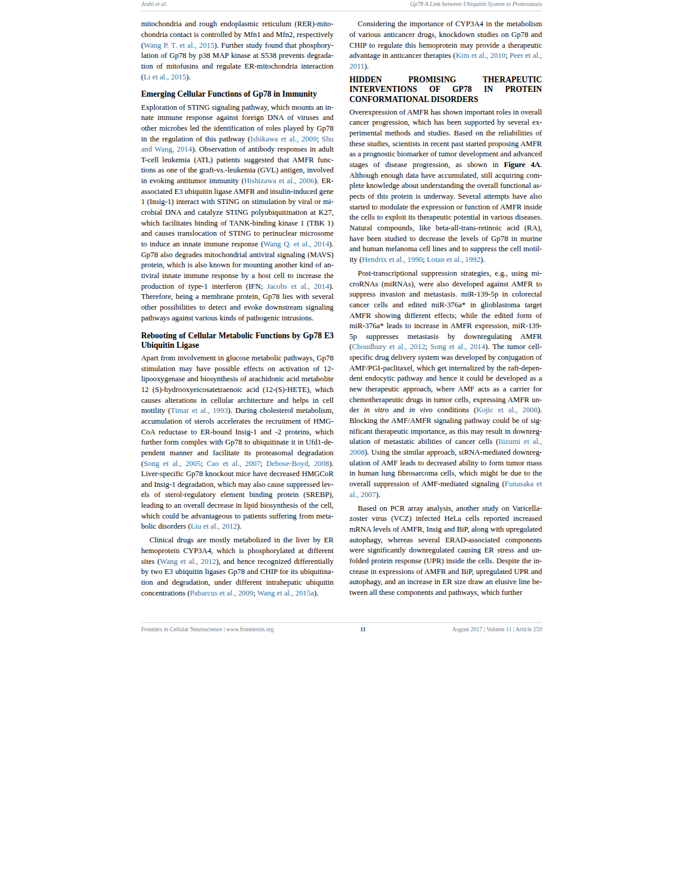Joshi et al.
Gp78 A Link between Ubiquitin System to Proteostasis
mitochondria and rough endoplasmic reticulum (RER)-mitochondria contact is controlled by Mfn1 and Mfn2, respectively (Wang P. T. et al., 2015). Further study found that phosphorylation of Gp78 by p38 MAP kinase at S538 prevents degradation of mitofusins and regulate ER-mitochondria interaction (Li et al., 2015).
Emerging Cellular Functions of Gp78 in Immunity
Exploration of STING signaling pathway, which mounts an innate immune response against foreign DNA of viruses and other microbes led the identification of roles played by Gp78 in the regulation of this pathway (Ishikawa et al., 2009; Shu and Wang, 2014). Observation of antibody responses in adult T-cell leukemia (ATL) patients suggested that AMFR functions as one of the graft-vs.-leukemia (GVL) antigen, involved in evoking antitumor immunity (Hishizawa et al., 2006). ER-associated E3 ubiquitin ligase AMFR and insulin-induced gene 1 (Insig-1) interact with STING on stimulation by viral or microbial DNA and catalyze STING polyubiquitination at K27, which facilitates binding of TANK-binding kinase 1 (TBK 1) and causes translocation of STING to perinuclear microsome to induce an innate immune response (Wang Q. et al., 2014). Gp78 also degrades mitochondrial antiviral signaling (MAVS) protein, which is also known for mounting another kind of antiviral innate immune response by a host cell to increase the production of type-1 interferon (IFN; Jacobs et al., 2014). Therefore, being a membrane protein, Gp78 lies with several other possibilities to detect and evoke downstream signaling pathways against various kinds of pathogenic intrusions.
Rebooting of Cellular Metabolic Functions by Gp78 E3 Ubiquitin Ligase
Apart from involvement in glucose metabolic pathways, Gp78 stimulation may have possible effects on activation of 12-lipooxygenase and biosynthesis of arachidonic acid metabolite 12 (S)-hydrooxyeicosatetraenoic acid (12-(S)-HETE), which causes alterations in cellular architecture and helps in cell motility (Timar et al., 1993). During cholesterol metabolism, accumulation of sterols accelerates the recruitment of HMG-CoA reductase to ER-bound Insig-1 and -2 proteins, which further form complex with Gp78 to ubiquitinate it in Ufd1-dependent manner and facilitate its proteasomal degradation (Song et al., 2005; Cao et al., 2007; Debose-Boyd, 2008). Liver-specific Gp78 knockout mice have decreased HMGCoR and Insig-1 degradation, which may also cause suppressed levels of sterol-regulatory element binding protein (SREBP), leading to an overall decrease in lipid biosynthesis of the cell, which could be advantageous to patients suffering from metabolic disorders (Liu et al., 2012).
Clinical drugs are mostly metabolized in the liver by ER hemoprotein CYP3A4, which is phosphorylated at different sites (Wang et al., 2012), and hence recognized differentially by two E3 ubiquitin ligases Gp78 and CHIP for its ubiquitination and degradation, under different intrahepatic ubiquitin concentrations (Pabarcus et al., 2009; Wang et al., 2015a).
Considering the importance of CYP3A4 in the metabolism of various anticancer drugs, knockdown studies on Gp78 and CHIP to regulate this hemoprotein may provide a therapeutic advantage in anticancer therapies (Kim et al., 2010; Peer et al., 2011).
Hidden Promising Therapeutic Interventions of Gp78 in Protein Conformational Disorders
Overexpression of AMFR has shown important roles in overall cancer progression, which has been supported by several experimental methods and studies. Based on the reliabilities of these studies, scientists in recent past started proposing AMFR as a prognostic biomarker of tumor development and advanced stages of disease progression, as shown in Figure 4A. Although enough data have accumulated, still acquiring complete knowledge about understanding the overall functional aspects of this protein is underway. Several attempts have also started to modulate the expression or function of AMFR inside the cells to exploit its therapeutic potential in various diseases. Natural compounds, like beta-all-trans-retinoic acid (RA), have been studied to decrease the levels of Gp78 in murine and human melanoma cell lines and to suppress the cell motility (Hendrix et al., 1990; Lotan et al., 1992).
Post-transcriptional suppression strategies, e.g., using microRNAs (miRNAs), were also developed against AMFR to suppress invasion and metastasis. miR-139-5p in colorectal cancer cells and edited miR-376a* in glioblastoma target AMFR showing different effects; while the edited form of miR-376a* leads to increase in AMFR expression, miR-139-5p suppresses metastasis by downregulating AMFR (Choudhury et al., 2012; Song et al., 2014). The tumor cell-specific drug delivery system was developed by conjugation of AMF/PGI-paclitaxel, which get internalized by the raft-dependent endocytic pathway and hence it could be developed as a new therapeutic approach, where AMF acts as a carrier for chemotherapeutic drugs in tumor cells, expressing AMFR under in vitro and in vivo conditions (Kojic et al., 2008). Blocking the AMF/AMFR signaling pathway could be of significant therapeutic importance, as this may result in downregulation of metastatic abilities of cancer cells (Iiizumi et al., 2008). Using the similar approach, siRNA-mediated downregulation of AMF leads to decreased ability to form tumor mass in human lung fibrosarcoma cells, which might be due to the overall suppression of AMF-mediated signaling (Funasaka et al., 2007).
Based on PCR array analysis, another study on Varicella-zoster virus (VCZ) infected HeLa cells reported increased mRNA levels of AMFR, Insig and BiP, along with upregulated autophagy, whereas several ERAD-associated components were significantly downregulated causing ER stress and unfolded protein response (UPR) inside the cells. Despite the increase in expressions of AMFR and BiP, upregulated UPR and autophagy, and an increase in ER size draw an elusive line between all these components and pathways, which further
Frontiers in Cellular Neuroscience | www.frontiersin.org
11
August 2017 | Volume 11 | Article 259